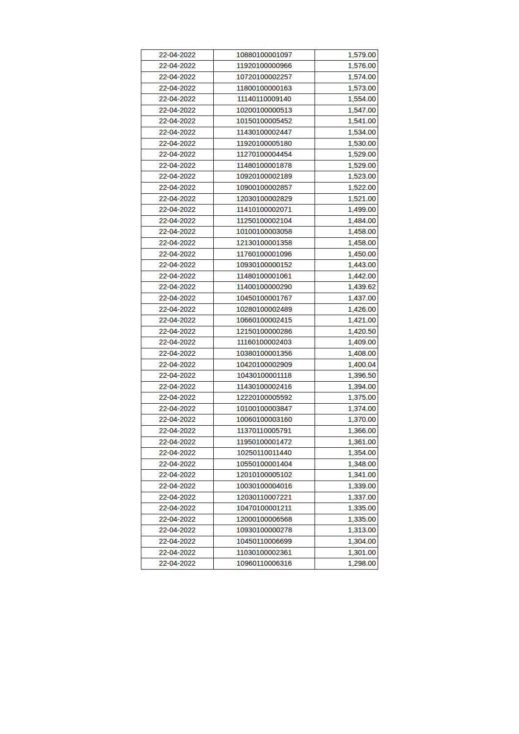| 22-04-2022 | 10880100001097 | 1,579.00 |
| 22-04-2022 | 11920100000966 | 1,576.00 |
| 22-04-2022 | 10720100002257 | 1,574.00 |
| 22-04-2022 | 11800100000163 | 1,573.00 |
| 22-04-2022 | 11140110009140 | 1,554.00 |
| 22-04-2022 | 10200100000513 | 1,547.00 |
| 22-04-2022 | 10150100005452 | 1,541.00 |
| 22-04-2022 | 11430100002447 | 1,534.00 |
| 22-04-2022 | 11920100005180 | 1,530.00 |
| 22-04-2022 | 11270100004454 | 1,529.00 |
| 22-04-2022 | 11480100001878 | 1,529.00 |
| 22-04-2022 | 10920100002189 | 1,523.00 |
| 22-04-2022 | 10900100002857 | 1,522.00 |
| 22-04-2022 | 12030100002829 | 1,521.00 |
| 22-04-2022 | 11410100002071 | 1,499.00 |
| 22-04-2022 | 11250100002104 | 1,484.00 |
| 22-04-2022 | 10100100003058 | 1,458.00 |
| 22-04-2022 | 12130100001358 | 1,458.00 |
| 22-04-2022 | 11760100001096 | 1,450.00 |
| 22-04-2022 | 10930100000152 | 1,443.00 |
| 22-04-2022 | 11480100001061 | 1,442.00 |
| 22-04-2022 | 11400100000290 | 1,439.62 |
| 22-04-2022 | 10450100001767 | 1,437.00 |
| 22-04-2022 | 10280100002489 | 1,426.00 |
| 22-04-2022 | 10660100002415 | 1,421.00 |
| 22-04-2022 | 12150100000286 | 1,420.50 |
| 22-04-2022 | 11160100002403 | 1,409.00 |
| 22-04-2022 | 10380100001356 | 1,408.00 |
| 22-04-2022 | 10420100002909 | 1,400.04 |
| 22-04-2022 | 10430100001118 | 1,396.50 |
| 22-04-2022 | 11430100002416 | 1,394.00 |
| 22-04-2022 | 12220100005592 | 1,375.00 |
| 22-04-2022 | 10100100003847 | 1,374.00 |
| 22-04-2022 | 10060100003160 | 1,370.00 |
| 22-04-2022 | 11370110005791 | 1,366.00 |
| 22-04-2022 | 11950100001472 | 1,361.00 |
| 22-04-2022 | 10250110011440 | 1,354.00 |
| 22-04-2022 | 10550100001404 | 1,348.00 |
| 22-04-2022 | 12010100005102 | 1,341.00 |
| 22-04-2022 | 10030100004016 | 1,339.00 |
| 22-04-2022 | 12030110007221 | 1,337.00 |
| 22-04-2022 | 10470100001211 | 1,335.00 |
| 22-04-2022 | 12000100006568 | 1,335.00 |
| 22-04-2022 | 10930100000278 | 1,313.00 |
| 22-04-2022 | 10450110006699 | 1,304.00 |
| 22-04-2022 | 11030100002361 | 1,301.00 |
| 22-04-2022 | 10960110006316 | 1,298.00 |